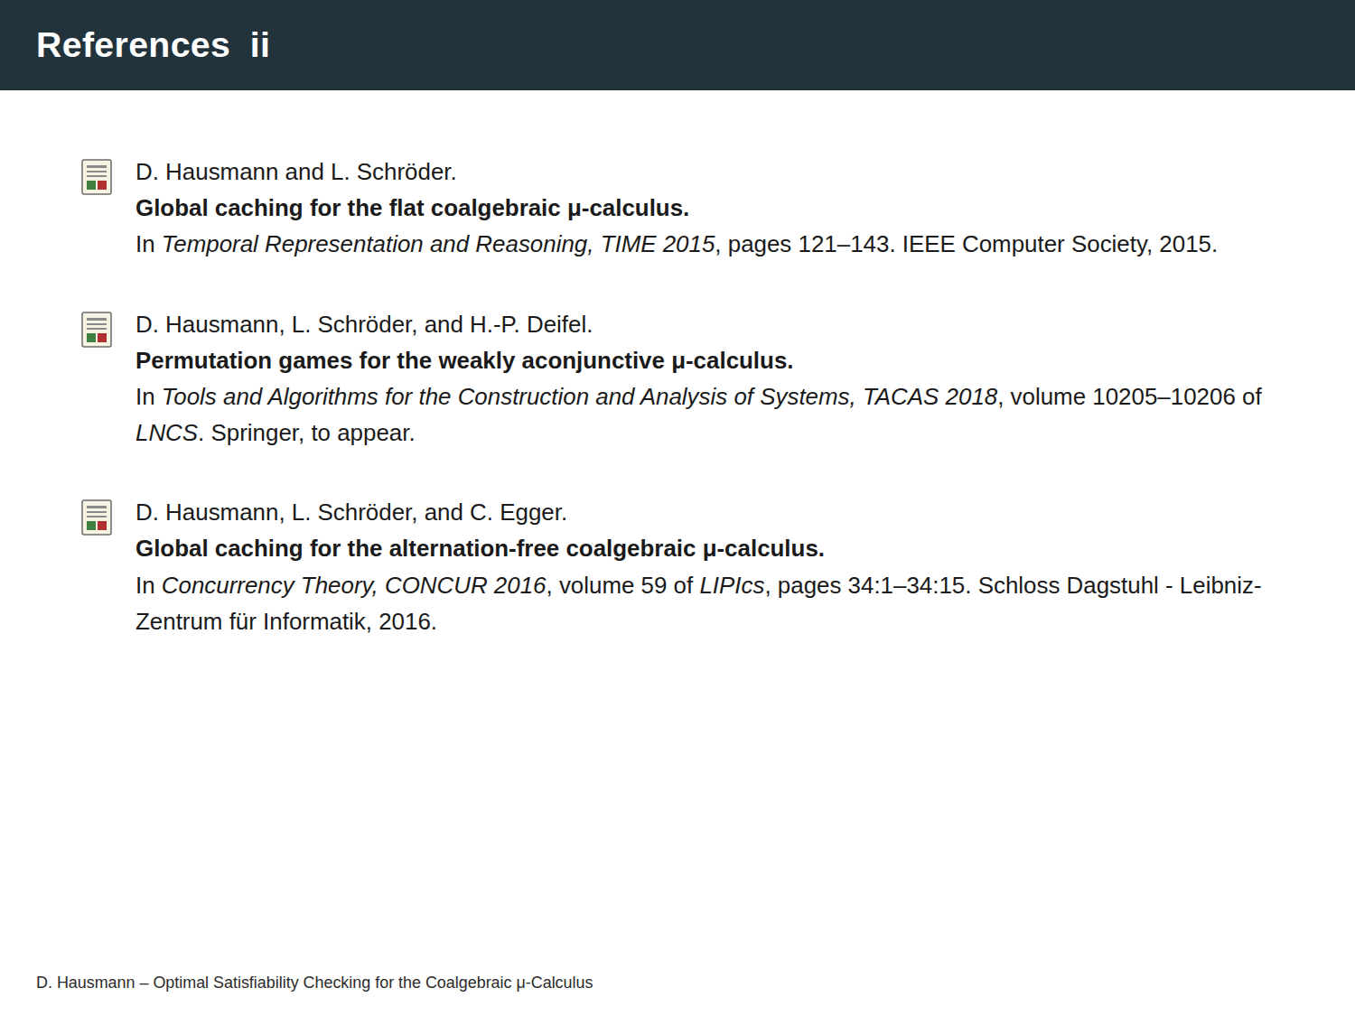Referencesii
D. Hausmann and L. Schröder. Global caching for the flat coalgebraic μ-calculus. In Temporal Representation and Reasoning, TIME 2015, pages 121–143. IEEE Computer Society, 2015.
D. Hausmann, L. Schröder, and H.-P. Deifel. Permutation games for the weakly aconjunctive μ-calculus. In Tools and Algorithms for the Construction and Analysis of Systems, TACAS 2018, volume 10205–10206 of LNCS. Springer, to appear.
D. Hausmann, L. Schröder, and C. Egger. Global caching for the alternation-free coalgebraic μ-calculus. In Concurrency Theory, CONCUR 2016, volume 59 of LIPIcs, pages 34:1–34:15. Schloss Dagstuhl - Leibniz-Zentrum für Informatik, 2016.
D. Hausmann – Optimal Satisfiability Checking for the Coalgebraic μ-Calculus